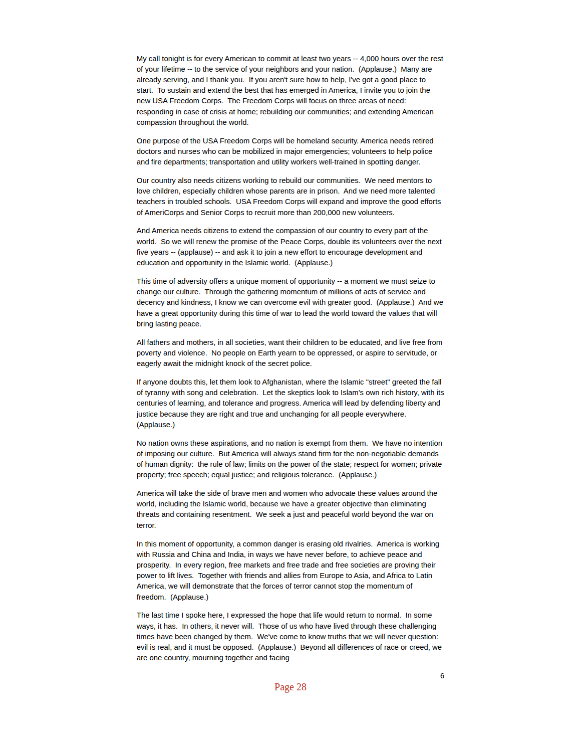My call tonight is for every American to commit at least two years -- 4,000 hours over the rest of your lifetime -- to the service of your neighbors and your nation. (Applause.) Many are already serving, and I thank you. If you aren't sure how to help, I've got a good place to start. To sustain and extend the best that has emerged in America, I invite you to join the new USA Freedom Corps. The Freedom Corps will focus on three areas of need: responding in case of crisis at home; rebuilding our communities; and extending American compassion throughout the world.
One purpose of the USA Freedom Corps will be homeland security. America needs retired doctors and nurses who can be mobilized in major emergencies; volunteers to help police and fire departments; transportation and utility workers well-trained in spotting danger.
Our country also needs citizens working to rebuild our communities. We need mentors to love children, especially children whose parents are in prison. And we need more talented teachers in troubled schools. USA Freedom Corps will expand and improve the good efforts of AmeriCorps and Senior Corps to recruit more than 200,000 new volunteers.
And America needs citizens to extend the compassion of our country to every part of the world. So we will renew the promise of the Peace Corps, double its volunteers over the next five years -- (applause) -- and ask it to join a new effort to encourage development and education and opportunity in the Islamic world. (Applause.)
This time of adversity offers a unique moment of opportunity -- a moment we must seize to change our culture. Through the gathering momentum of millions of acts of service and decency and kindness, I know we can overcome evil with greater good. (Applause.) And we have a great opportunity during this time of war to lead the world toward the values that will bring lasting peace.
All fathers and mothers, in all societies, want their children to be educated, and live free from poverty and violence. No people on Earth yearn to be oppressed, or aspire to servitude, or eagerly await the midnight knock of the secret police.
If anyone doubts this, let them look to Afghanistan, where the Islamic "street" greeted the fall of tyranny with song and celebration. Let the skeptics look to Islam's own rich history, with its centuries of learning, and tolerance and progress. America will lead by defending liberty and justice because they are right and true and unchanging for all people everywhere. (Applause.)
No nation owns these aspirations, and no nation is exempt from them. We have no intention of imposing our culture. But America will always stand firm for the non-negotiable demands of human dignity: the rule of law; limits on the power of the state; respect for women; private property; free speech; equal justice; and religious tolerance. (Applause.)
America will take the side of brave men and women who advocate these values around the world, including the Islamic world, because we have a greater objective than eliminating threats and containing resentment. We seek a just and peaceful world beyond the war on terror.
In this moment of opportunity, a common danger is erasing old rivalries. America is working with Russia and China and India, in ways we have never before, to achieve peace and prosperity. In every region, free markets and free trade and free societies are proving their power to lift lives. Together with friends and allies from Europe to Asia, and Africa to Latin America, we will demonstrate that the forces of terror cannot stop the momentum of freedom. (Applause.)
The last time I spoke here, I expressed the hope that life would return to normal. In some ways, it has. In others, it never will. Those of us who have lived through these challenging times have been changed by them. We've come to know truths that we will never question: evil is real, and it must be opposed. (Applause.) Beyond all differences of race or creed, we are one country, mourning together and facing
6
Page 28